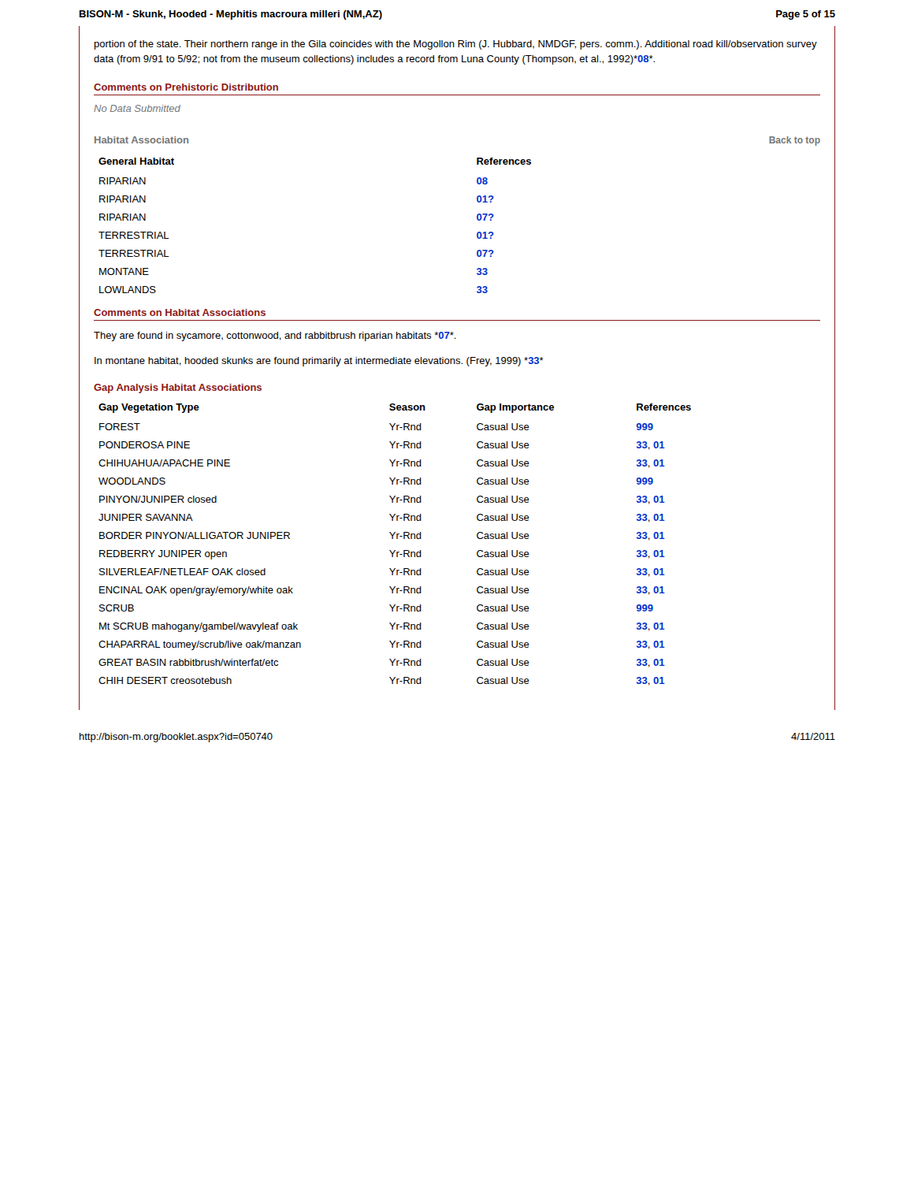BISON-M - Skunk, Hooded - Mephitis macroura milleri (NM,AZ)
Page 5 of 15
portion of the state. Their northern range in the Gila coincides with the Mogollon Rim (J. Hubbard, NMDGF, pers. comm.). Additional road kill/observation survey data (from 9/91 to 5/92; not from the museum collections) includes a record from Luna County (Thompson, et al., 1992)*08*.
Comments on Prehistoric Distribution
No Data Submitted
Habitat Association Back to top
| General Habitat | References |
| --- | --- |
| RIPARIAN | 08 |
| RIPARIAN | 01? |
| RIPARIAN | 07? |
| TERRESTRIAL | 01? |
| TERRESTRIAL | 07? |
| MONTANE | 33 |
| LOWLANDS | 33 |
Comments on Habitat Associations
They are found in sycamore, cottonwood, and rabbitbrush riparian habitats *07*.
In montane habitat, hooded skunks are found primarily at intermediate elevations. (Frey, 1999) *33*
Gap Analysis Habitat Associations
| Gap Vegetation Type | Season | Gap Importance | References |
| --- | --- | --- | --- |
| FOREST | Yr-Rnd | Casual Use | 999 |
| PONDEROSA PINE | Yr-Rnd | Casual Use | 33 , 01 |
| CHIHUAHUA/APACHE PINE | Yr-Rnd | Casual Use | 33 , 01 |
| WOODLANDS | Yr-Rnd | Casual Use | 999 |
| PINYON/JUNIPER closed | Yr-Rnd | Casual Use | 33 , 01 |
| JUNIPER SAVANNA | Yr-Rnd | Casual Use | 33 , 01 |
| BORDER PINYON/ALLIGATOR JUNIPER | Yr-Rnd | Casual Use | 33 , 01 |
| REDBERRY JUNIPER open | Yr-Rnd | Casual Use | 33 , 01 |
| SILVERLEAF/NETLEAF OAK closed | Yr-Rnd | Casual Use | 33 , 01 |
| ENCINAL OAK open/gray/emory/white oak | Yr-Rnd | Casual Use | 33 , 01 |
| SCRUB | Yr-Rnd | Casual Use | 999 |
| Mt SCRUB mahogany/gambel/wavyleaf oak | Yr-Rnd | Casual Use | 33 , 01 |
| CHAPARRAL toumey/scrub/live oak/manzan | Yr-Rnd | Casual Use | 33 , 01 |
| GREAT BASIN rabbitbrush/winterfat/etc | Yr-Rnd | Casual Use | 33 , 01 |
| CHIH DESERT creosotebush | Yr-Rnd | Casual Use | 33 , 01 |
http://bison-m.org/booklet.aspx?id=050740
4/11/2011